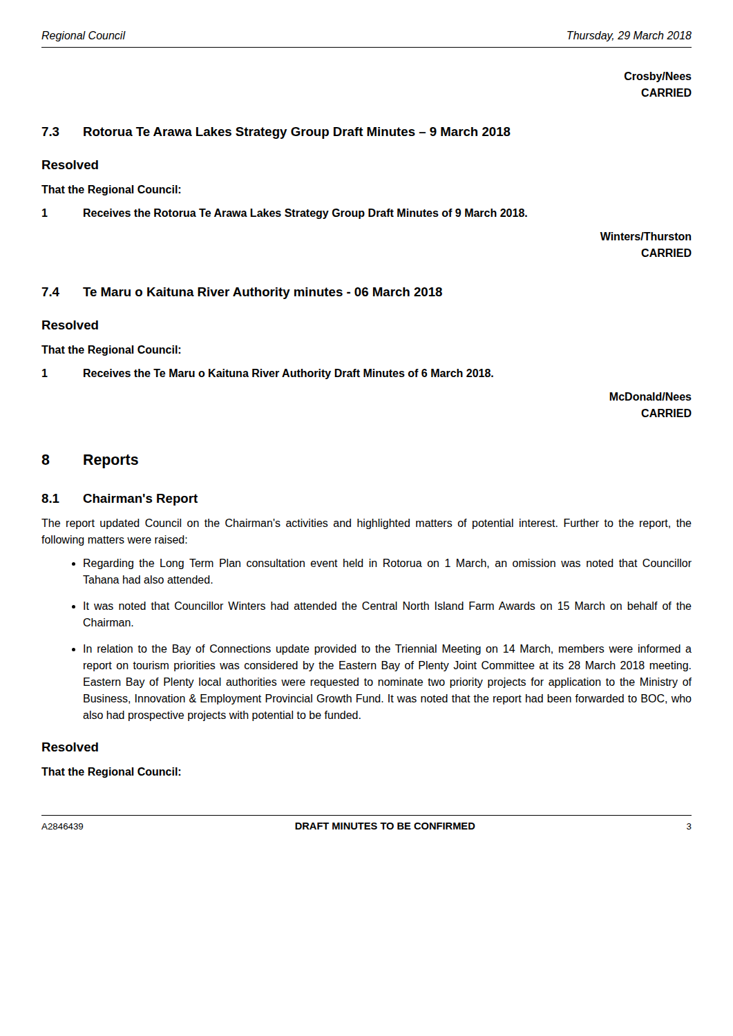Regional Council Thursday, 29 March 2018
Crosby/Nees
CARRIED
7.3
Rotorua Te Arawa Lakes Strategy Group Draft Minutes – 9 March 2018
Resolved
That the Regional Council:
1
Receives the Rotorua Te Arawa Lakes Strategy Group Draft Minutes of 9 March 2018.
Winters/Thurston
CARRIED
7.4
Te Maru o Kaituna River Authority minutes - 06 March 2018
Resolved
That the Regional Council:
1
Receives the Te Maru o Kaituna River Authority Draft Minutes of 6 March 2018.
McDonald/Nees
CARRIED
8 Reports
8.1
Chairman's Report
The report updated Council on the Chairman's activities and highlighted matters of potential interest. Further to the report, the following matters were raised:
Regarding the Long Term Plan consultation event held in Rotorua on 1 March, an omission was noted that Councillor Tahana had also attended.
It was noted that Councillor Winters had attended the Central North Island Farm Awards on 15 March on behalf of the Chairman.
In relation to the Bay of Connections update provided to the Triennial Meeting on 14 March, members were informed a report on tourism priorities was considered by the Eastern Bay of Plenty Joint Committee at its 28 March 2018 meeting. Eastern Bay of Plenty local authorities were requested to nominate two priority projects for application to the Ministry of Business, Innovation & Employment Provincial Growth Fund. It was noted that the report had been forwarded to BOC, who also had prospective projects with potential to be funded.
Resolved
That the Regional Council:
A2846439 DRAFT MINUTES TO BE CONFIRMED 3